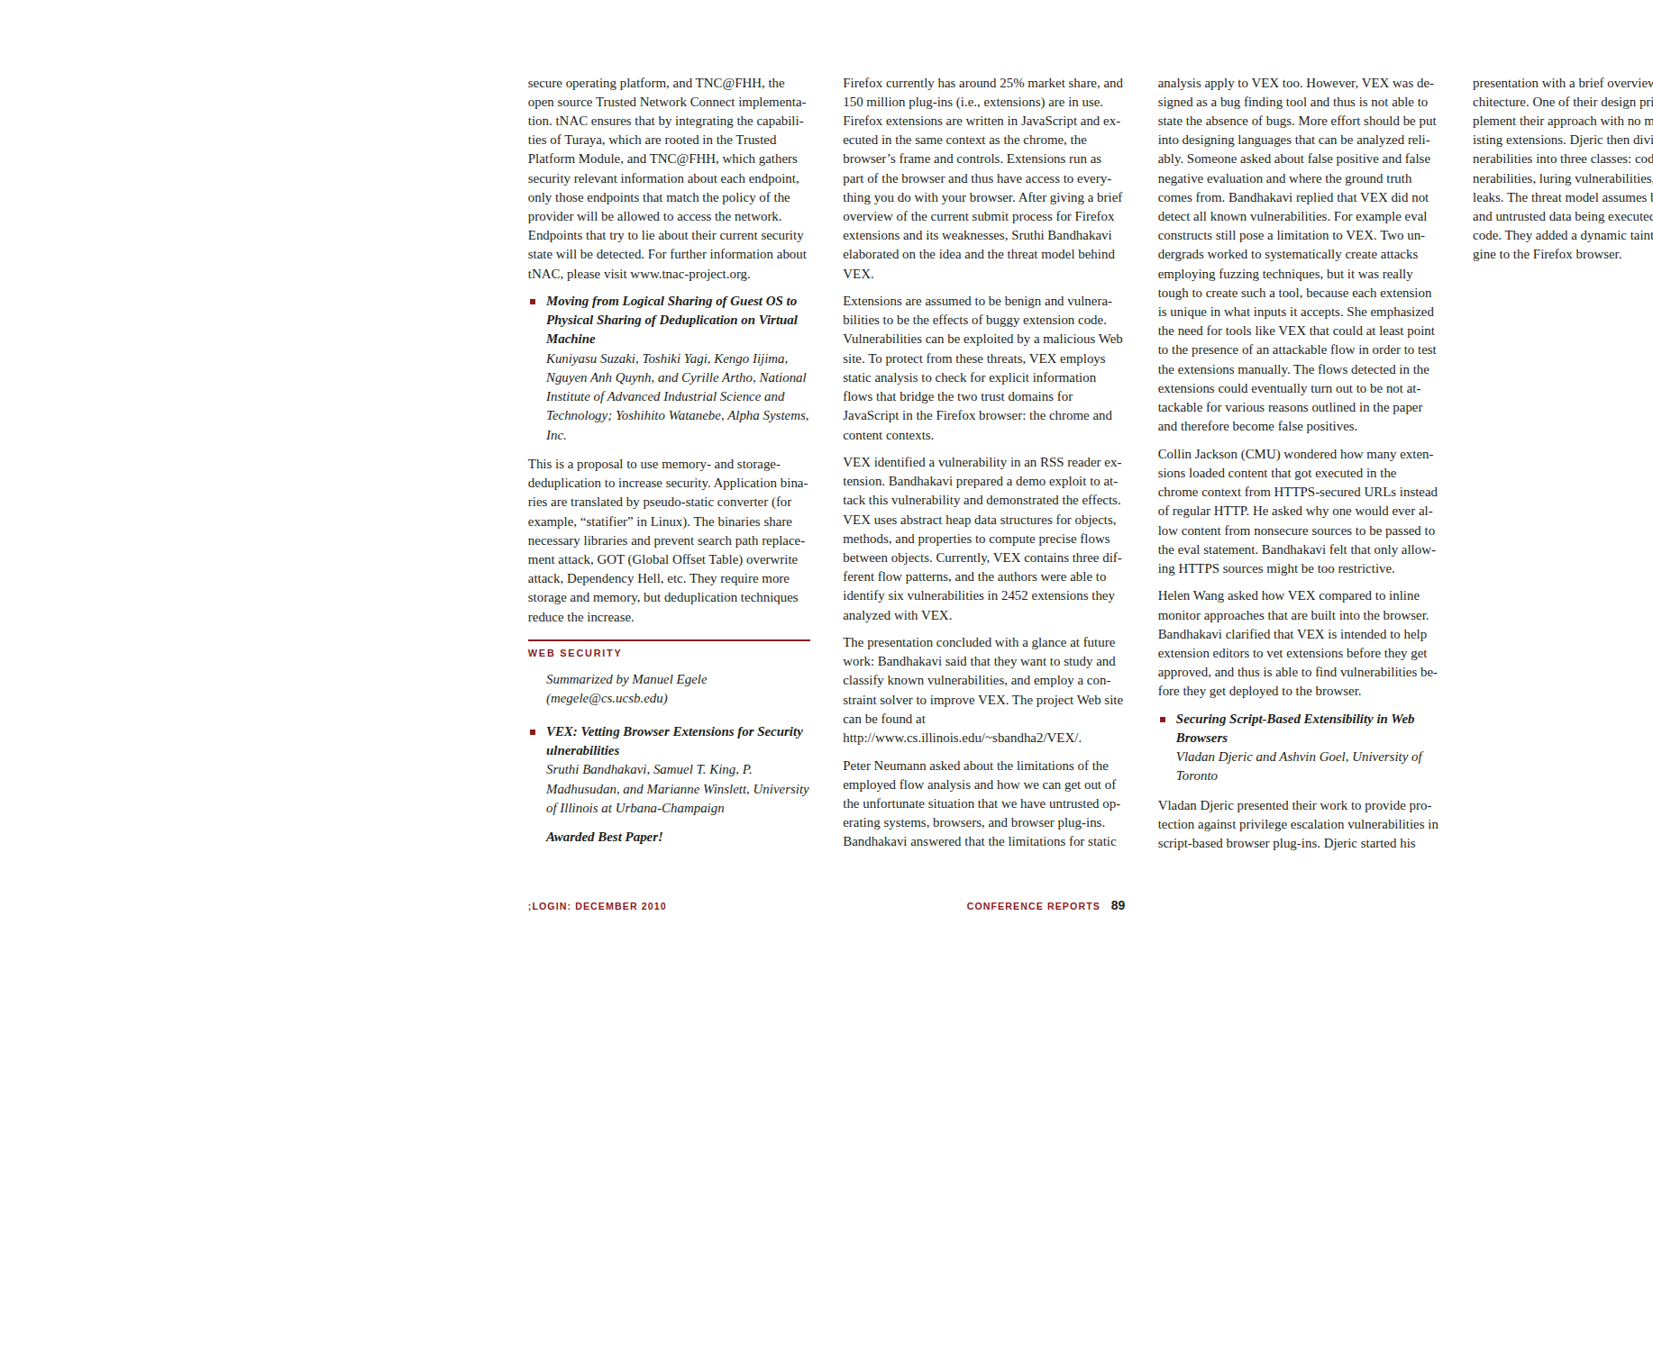secure operating platform, and TNC@FHH, the open source Trusted Network Connect implementation. tNAC ensures that by integrating the capabilities of Turaya, which are rooted in the Trusted Platform Module, and TNC@FHH, which gathers security relevant information about each endpoint, only those endpoints that match the policy of the provider will be allowed to access the network. Endpoints that try to lie about their current security state will be detected. For further information about tNAC, please visit www.tnac-project.org.
Moving from Logical Sharing of Guest OS to Physical Sharing of Deduplication on Virtual Machine Kuniyasu Suzaki, Toshiki Yagi, Kengo Iijima, Nguyen Anh Quynh, and Cyrille Artho, National Institute of Advanced Industrial Science and Technology; Yoshihito Watanebe, Alpha Systems, Inc.
This is a proposal to use memory- and storage-deduplication to increase security. Application binaries are translated by pseudo-static converter (for example, “statifier” in Linux). The binaries share necessary libraries and prevent search path replacement attack, GOT (Global Offset Table) overwrite attack, Dependency Hell, etc. They require more storage and memory, but deduplication techniques reduce the increase.
Web Security
Summarized by Manuel Egele (megele@cs.ucsb.edu)
VEX: Vetting Browser Extensions for Security ulnerabilities Sruthi Bandhakavi, Samuel T. King, P. Madhusudan, and Marianne Winslett, University of Illinois at Urbana-Champaign
Awarded Best Paper!
Firefox currently has around 25% market share, and 150 million plug-ins (i.e., extensions) are in use. Firefox extensions are written in JavaScript and executed in the same context as the chrome, the browser’s frame and controls. Extensions run as part of the browser and thus have access to everything you do with your browser. After giving a brief overview of the current submit process for Firefox extensions and its weaknesses, Sruthi Bandhakavi elaborated on the idea and the threat model behind VEX.
Extensions are assumed to be benign and vulnerabilities to be the effects of buggy extension code. Vulnerabilities can be exploited by a malicious Web site. To protect from these threats, VEX employs static analysis to check for explicit information flows that bridge the two trust domains for JavaScript in the Firefox browser: the chrome and content contexts.
VEX identified a vulnerability in an RSS reader extension. Bandhakavi prepared a demo exploit to attack this vulnerability and demonstrated the effects. VEX uses abstract heap data structures for objects, methods, and properties to compute precise flows between objects. Currently, VEX contains three different flow patterns, and the authors were able to identify six vulnerabilities in 2452 extensions they analyzed with VEX.
The presentation concluded with a glance at future work: Bandhakavi said that they want to study and classify known vulnerabilities, and employ a constraint solver to improve VEX. The project Web site can be found at http://www.cs.illinois.edu/~sbandha2/VEX/.
Peter Neumann asked about the limitations of the employed flow analysis and how we can get out of the unfortunate situation that we have untrusted operating systems, browsers, and browser plug-ins. Bandhakavi answered that the limitations for static analysis apply to VEX too. However, VEX was designed as a bug finding tool and thus is not able to state the absence of bugs. More effort should be put into designing languages that can be analyzed reliably. Someone asked about false positive and false negative evaluation and where the ground truth comes from. Bandhakavi replied that VEX did not detect all known vulnerabilities. For example eval constructs still pose a limitation to VEX. Two undergrads worked to systematically create attacks employing fuzzing techniques, but it was really tough to create such a tool, because each extension is unique in what inputs it accepts. She emphasized the need for tools like VEX that could at least point to the presence of an attackable flow in order to test the extensions manually. The flows detected in the extensions could eventually turn out to be not attackable for various reasons outlined in the paper and therefore become false positives.
Collin Jackson (CMU) wondered how many extensions loaded content that got executed in the chrome context from HTTPS-secured URLs instead of regular HTTP. He asked why one would ever allow content from nonsecure sources to be passed to the eval statement. Bandhakavi felt that only allowing HTTPS sources might be too restrictive.
Helen Wang asked how VEX compared to inline monitor approaches that are built into the browser. Bandhakavi clarified that VEX is intended to help extension editors to vet extensions before they get approved, and thus is able to find vulnerabilities before they get deployed to the browser.
Securing Script-Based Extensibility in Web Browsers Vladan Djeric and Ashvin Goel, University of Toronto
Vladan Djeric presented their work to provide protection against privilege escalation vulnerabilities in script-based browser plug-ins. Djeric started his presentation with a brief overview of the Firefox architecture. One of their design principles was to implement their approach with no modification to existing extensions. Djeric then divided existing vulnerabilities into three classes: code compilation vulnerabilities, luring vulnerabilities, and reference leaks. The threat model assumes benign extensions and untrusted data being executed as privileged code. They added a dynamic taint propagation engine to the Firefox browser.
;login: December 2010
Conference Reports 89